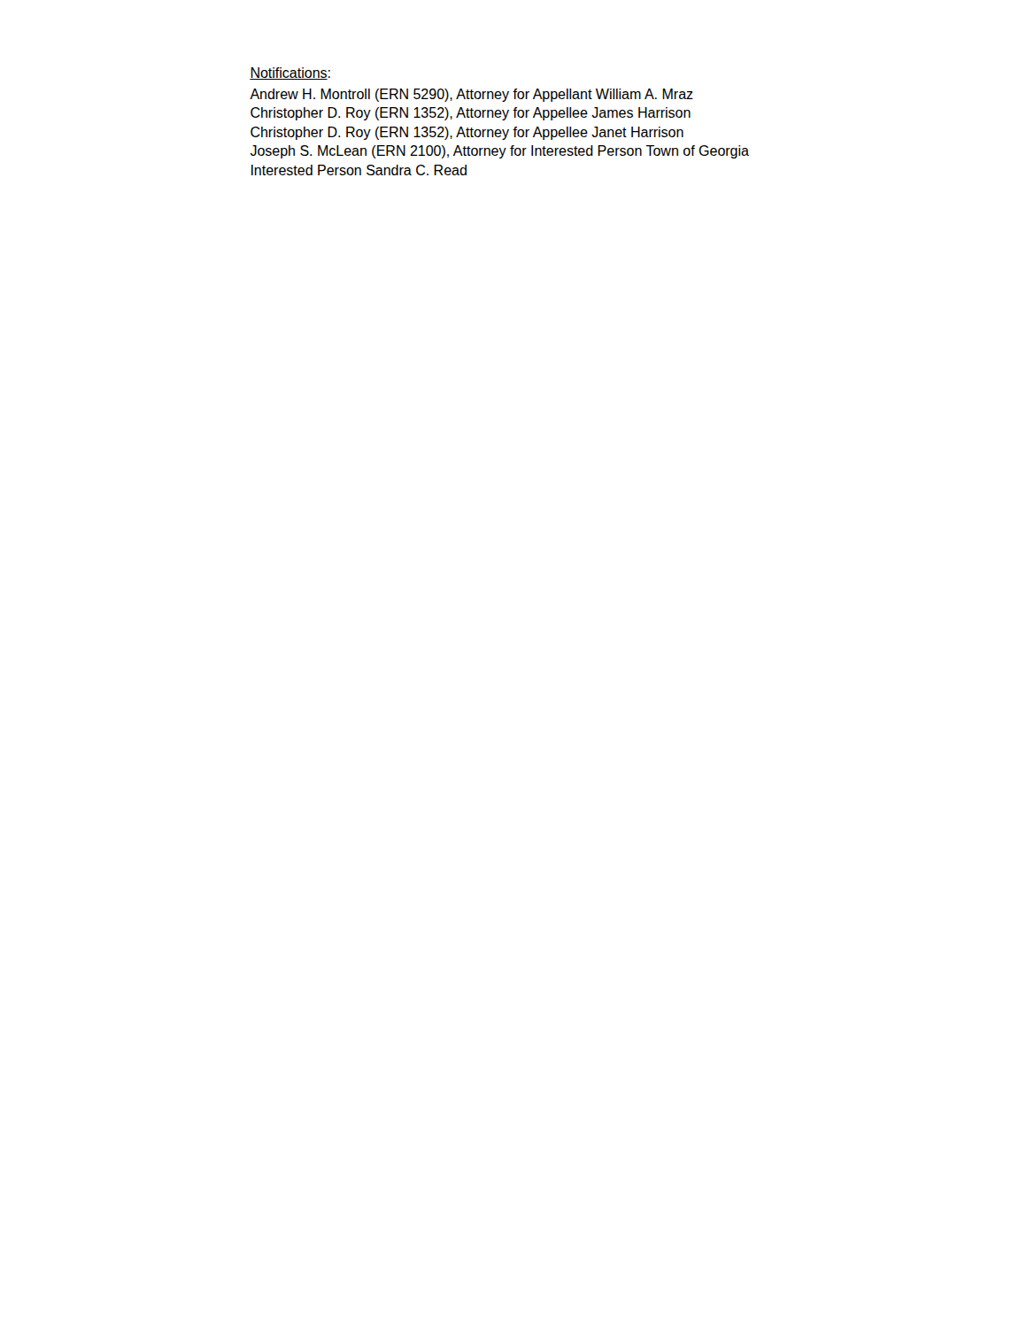Notifications:
Andrew H. Montroll (ERN 5290), Attorney for Appellant William A. Mraz
Christopher D. Roy (ERN 1352), Attorney for Appellee James Harrison
Christopher D. Roy (ERN 1352), Attorney for Appellee Janet Harrison
Joseph S. McLean (ERN 2100), Attorney for Interested Person Town of Georgia
Interested Person Sandra C. Read